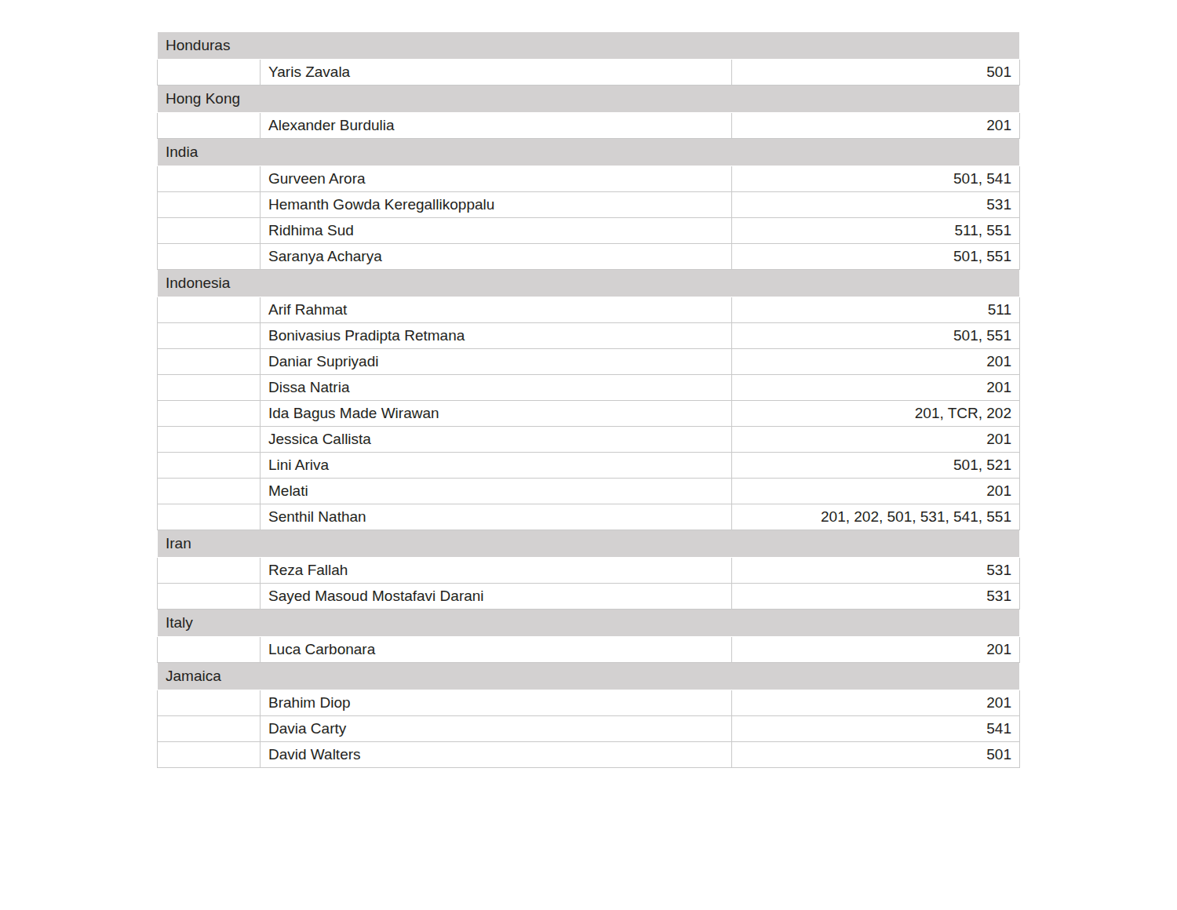| Honduras |
| | Yaris Zavala | 501 |
| Hong Kong |
| | Alexander Burdulia | 201 |
| India |
| | Gurveen Arora | 501, 541 |
| | Hemanth Gowda Keregallikoppalu | 531 |
| | Ridhima Sud | 511, 551 |
| | Saranya Acharya | 501, 551 |
| Indonesia |
| | Arif Rahmat | 511 |
| | Bonivasius Pradipta Retmana | 501, 551 |
| | Daniar Supriyadi | 201 |
| | Dissa Natria | 201 |
| | Ida Bagus Made Wirawan | 201, TCR, 202 |
| | Jessica Callista | 201 |
| | Lini Ariva | 501, 521 |
| | Melati | 201 |
| | Senthil Nathan | 201, 202, 501, 531, 541, 551 |
| Iran |
| | Reza Fallah | 531 |
| | Sayed Masoud Mostafavi Darani | 531 |
| Italy |
| | Luca Carbonara | 201 |
| Jamaica |
| | Brahim Diop | 201 |
| | Davia Carty | 541 |
| | David Walters | 501 |